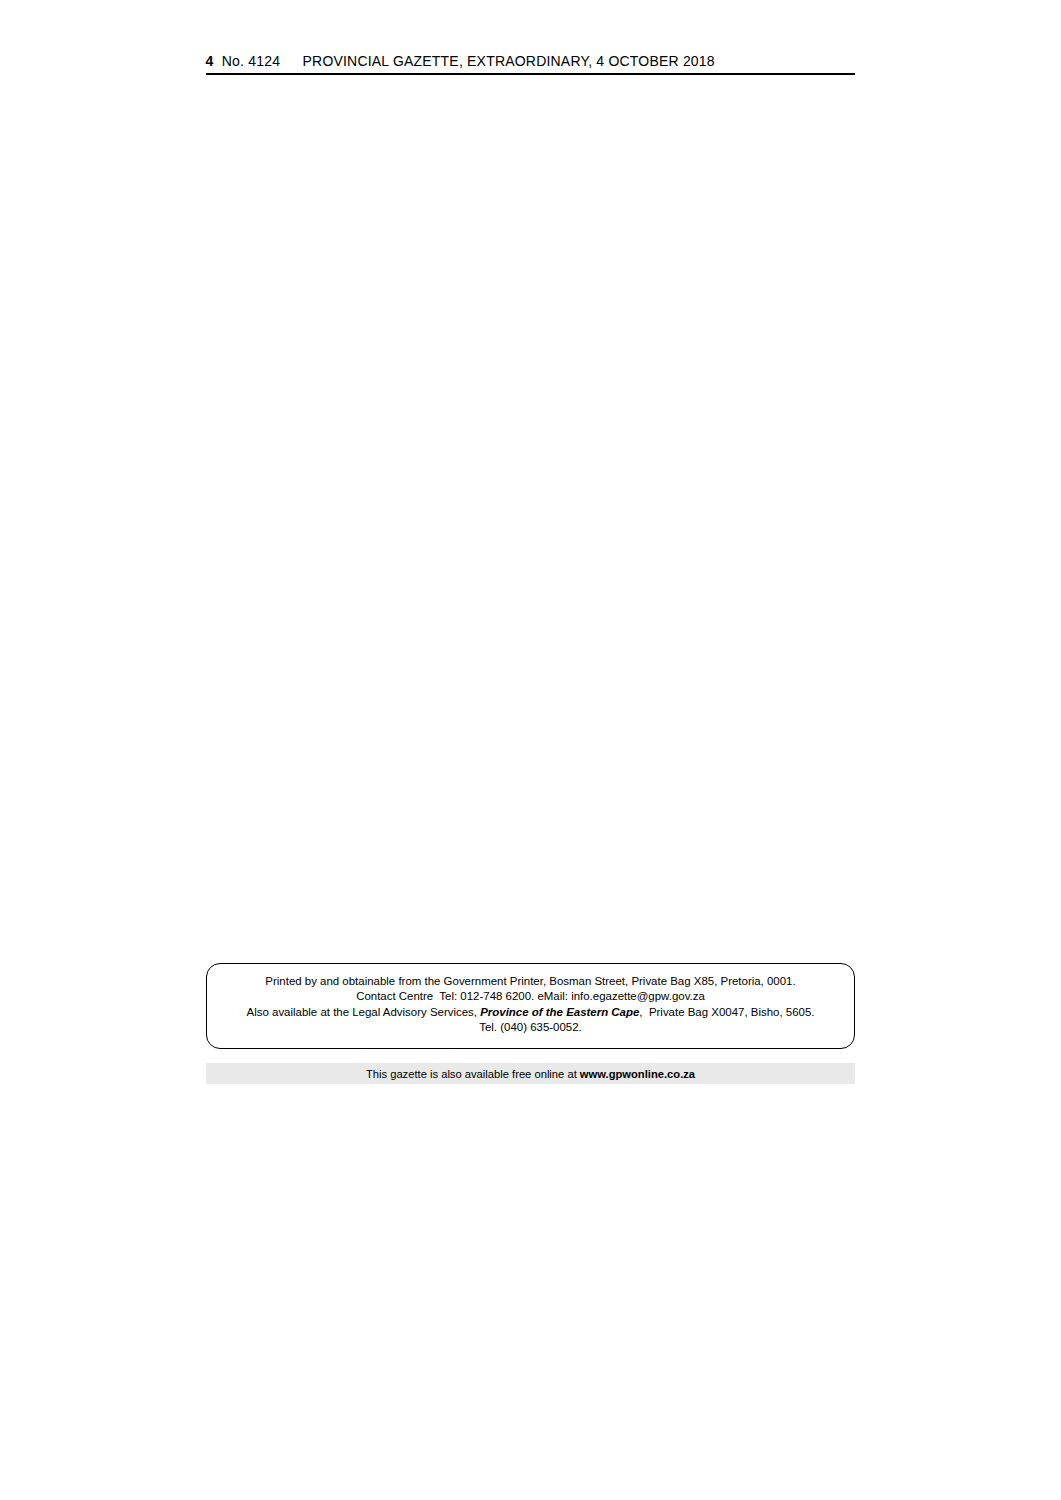4 No. 4124
PROVINCIAL GAZETTE, EXTRAORDINARY, 4 OCTOBER 2018
Printed by and obtainable from the Government Printer, Bosman Street, Private Bag X85, Pretoria, 0001.
Contact Centre Tel: 012-748 6200. eMail: info.egazette@gpw.gov.za
Also available at the Legal Advisory Services, Province of the Eastern Cape, Private Bag X0047, Bisho, 5605.
Tel. (040) 635-0052.
This gazette is also available free online at www.gpwonline.co.za